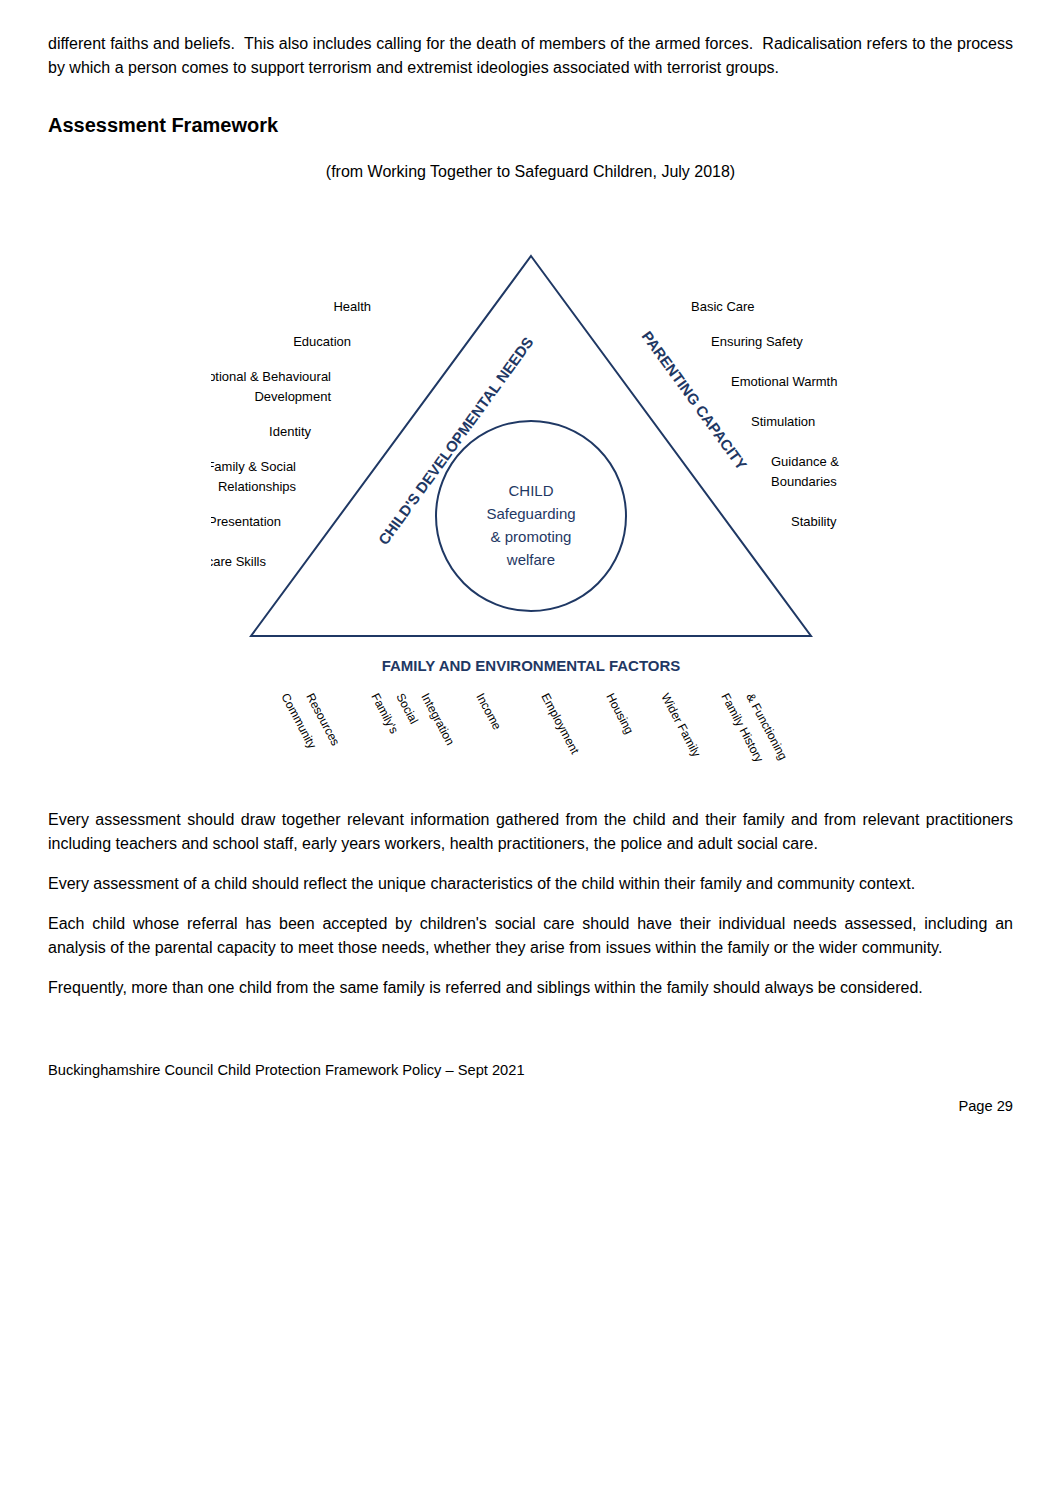different faiths and beliefs. This also includes calling for the death of members of the armed forces. Radicalisation refers to the process by which a person comes to support terrorism and extremist ideologies associated with terrorist groups.
Assessment Framework
(from Working Together to Safeguard Children, July 2018)
CHILD Safeguarding & promoting welfare CHILD'S DEVELOPMENTAL NEEDS PARENTING CAPACITY Health Education Emotional & Behavioural Development Identity Family & Social Relationships Social Presentation Selfcare Skills Basic Care Ensuring Safety Emotional Warmth Stimulation Guidance & Boundaries Stability FAMILY AND ENVIRONMENTAL FACTORS Community Resources Family's Social Integration Income Employment Housing Wider Family Family History & Functioning
Every assessment should draw together relevant information gathered from the child and their family and from relevant practitioners including teachers and school staff, early years workers, health practitioners, the police and adult social care.
Every assessment of a child should reflect the unique characteristics of the child within their family and community context.
Each child whose referral has been accepted by children's social care should have their individual needs assessed, including an analysis of the parental capacity to meet those needs, whether they arise from issues within the family or the wider community.
Frequently, more than one child from the same family is referred and siblings within the family should always be considered.
Buckinghamshire Council Child Protection Framework Policy – Sept 2021
Page 29